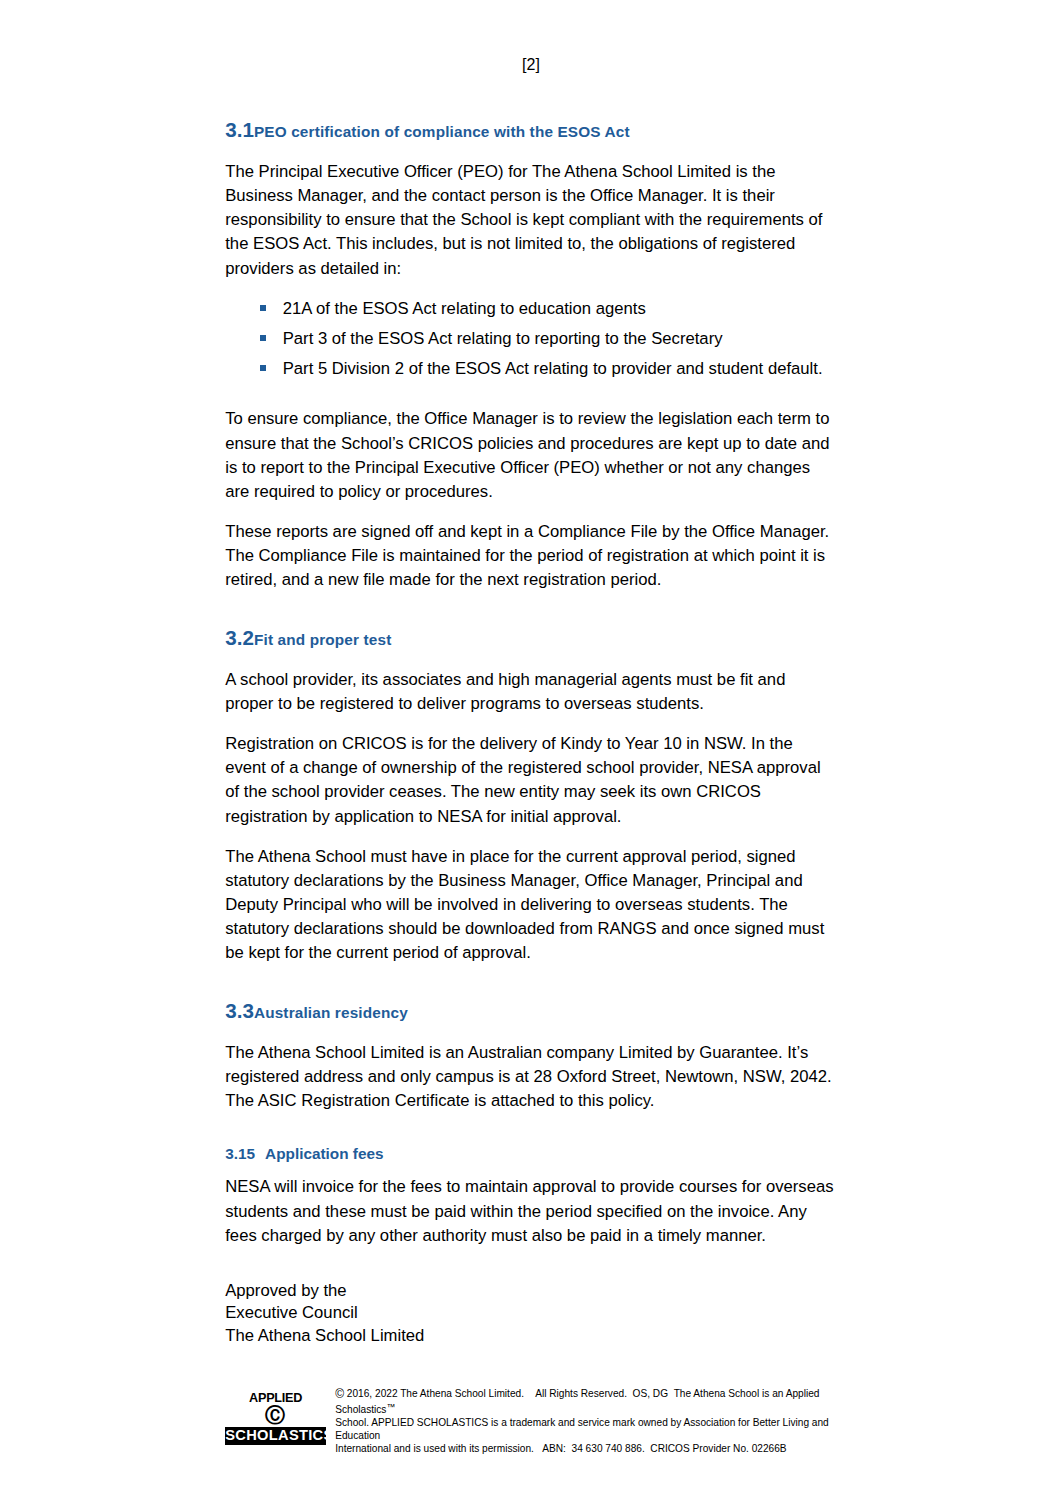[2]
3.1 PEO certification of compliance with the ESOS Act
The Principal Executive Officer (PEO) for The Athena School Limited is the Business Manager, and the contact person is the Office Manager. It is their responsibility to ensure that the School is kept compliant with the requirements of the ESOS Act. This includes, but is not limited to, the obligations of registered providers as detailed in:
21A of the ESOS Act relating to education agents
Part 3 of the ESOS Act relating to reporting to the Secretary
Part 5 Division 2 of the ESOS Act relating to provider and student default.
To ensure compliance, the Office Manager is to review the legislation each term to ensure that the School’s CRICOS policies and procedures are kept up to date and is to report to the Principal Executive Officer (PEO) whether or not any changes are required to policy or procedures.
These reports are signed off and kept in a Compliance File by the Office Manager. The Compliance File is maintained for the period of registration at which point it is retired, and a new file made for the next registration period.
3.2 Fit and proper test
A school provider, its associates and high managerial agents must be fit and proper to be registered to deliver programs to overseas students.
Registration on CRICOS is for the delivery of Kindy to Year 10 in NSW. In the event of a change of ownership of the registered school provider, NESA approval of the school provider ceases. The new entity may seek its own CRICOS registration by application to NESA for initial approval.
The Athena School must have in place for the current approval period, signed statutory declarations by the Business Manager, Office Manager, Principal and Deputy Principal who will be involved in delivering to overseas students. The statutory declarations should be downloaded from RANGS and once signed must be kept for the current period of approval.
3.3 Australian residency
The Athena School Limited is an Australian company Limited by Guarantee. It’s registered address and only campus is at 28 Oxford Street, Newtown, NSW, 2042. The ASIC Registration Certificate is attached to this policy.
3.15 Application fees
NESA will invoice for the fees to maintain approval to provide courses for overseas students and these must be paid within the period specified on the invoice. Any fees charged by any other authority must also be paid in a timely manner.
Approved by the
Executive Council
The Athena School Limited
APPLIEDⒸ SCHOLASTICS
© 2016, 2022 The Athena School Limited. All Rights Reserved. OS, DG The Athena School is an Applied Scholastics™
School. APPLIED SCHOLASTICS is a trademark and service mark owned by Association for Better Living and Education
International and is used with its permission. ABN: 34 630 740 886. CRICOS Provider No. 02266B